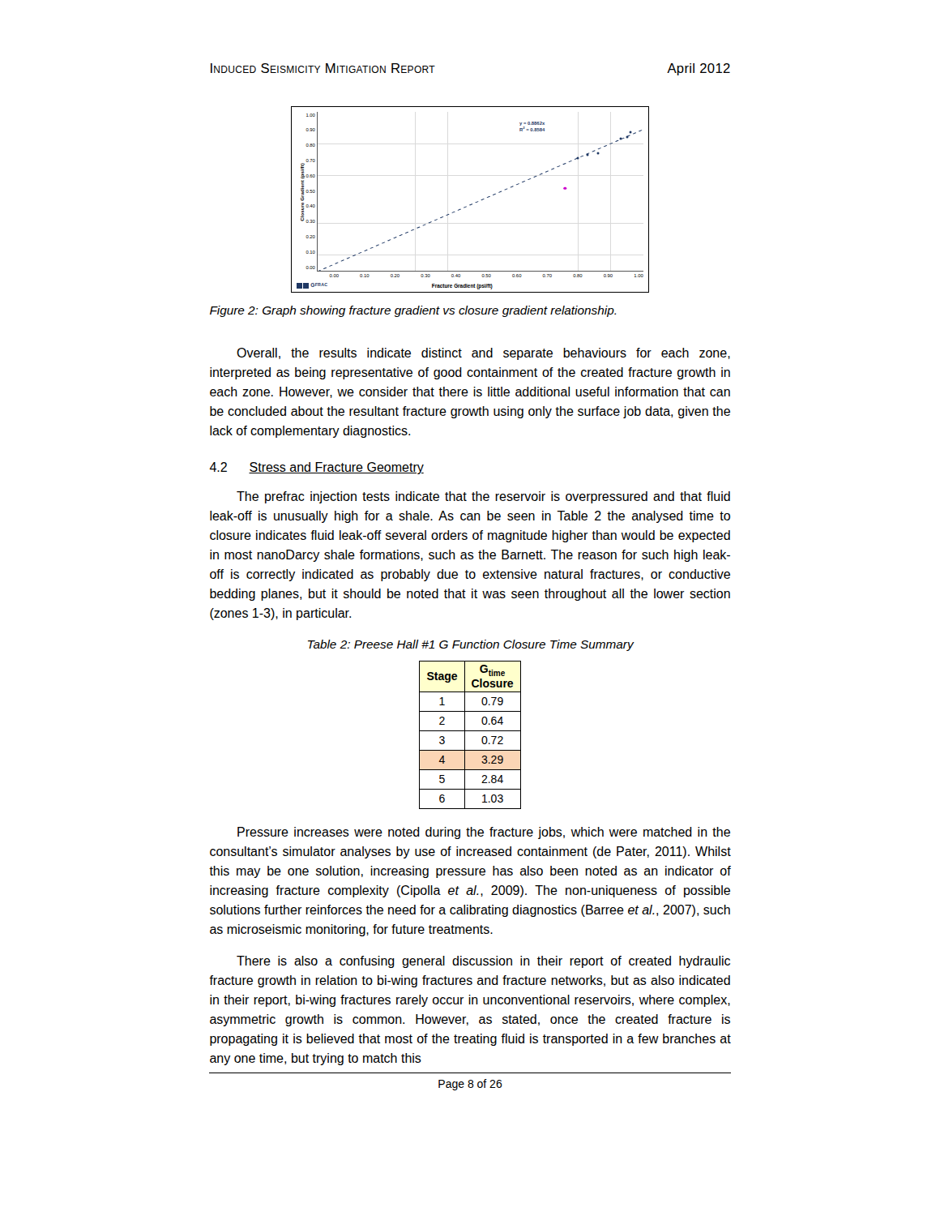Induced Seismicity Mitigation Report
April 2012
Closure Gradient (psi/ft)
1.00 0.90 0.80 0.70 0.60 0.50 0.40 0.30 0.20 0.10 0.00
y = 0.8862x
R2 = 0.8584
0.00 0.10 0.20 0.30 0.40 0.50 0.60 0.70 0.80 0.90 1.00
GFRAC
Fracture Gradient (psi/ft)
Figure 2: Graph showing fracture gradient vs closure gradient relationship.
Overall, the results indicate distinct and separate behaviours for each zone, interpreted as being representative of good containment of the created fracture growth in each zone. However, we consider that there is little additional useful information that can be concluded about the resultant fracture growth using only the surface job data, given the lack of complementary diagnostics.
4.2 Stress and Fracture Geometry
The prefrac injection tests indicate that the reservoir is overpressured and that fluid leak-off is unusually high for a shale. As can be seen in Table 2 the analysed time to closure indicates fluid leak-off several orders of magnitude higher than would be expected in most nanoDarcy shale formations, such as the Barnett. The reason for such high leak-off is correctly indicated as probably due to extensive natural fractures, or conductive bedding planes, but it should be noted that it was seen throughout all the lower section (zones 1-3), in particular.
Table 2: Preese Hall #1 G Function Closure Time Summary
| Stage | G time Closure |
| --- | --- |
| 1 | 0.79 |
| 2 | 0.64 |
| 3 | 0.72 |
| 4 | 3.29 |
| 5 | 2.84 |
| 6 | 1.03 |
Pressure increases were noted during the fracture jobs, which were matched in the consultant’s simulator analyses by use of increased containment (de Pater, 2011). Whilst this may be one solution, increasing pressure has also been noted as an indicator of increasing fracture complexity (Cipolla et al., 2009). The non-uniqueness of possible solutions further reinforces the need for a calibrating diagnostics (Barree et al., 2007), such as microseismic monitoring, for future treatments.
There is also a confusing general discussion in their report of created hydraulic fracture growth in relation to bi-wing fractures and fracture networks, but as also indicated in their report, bi-wing fractures rarely occur in unconventional reservoirs, where complex, asymmetric growth is common. However, as stated, once the created fracture is propagating it is believed that most of the treating fluid is transported in a few branches at any one time, but trying to match this
Page 8 of 26